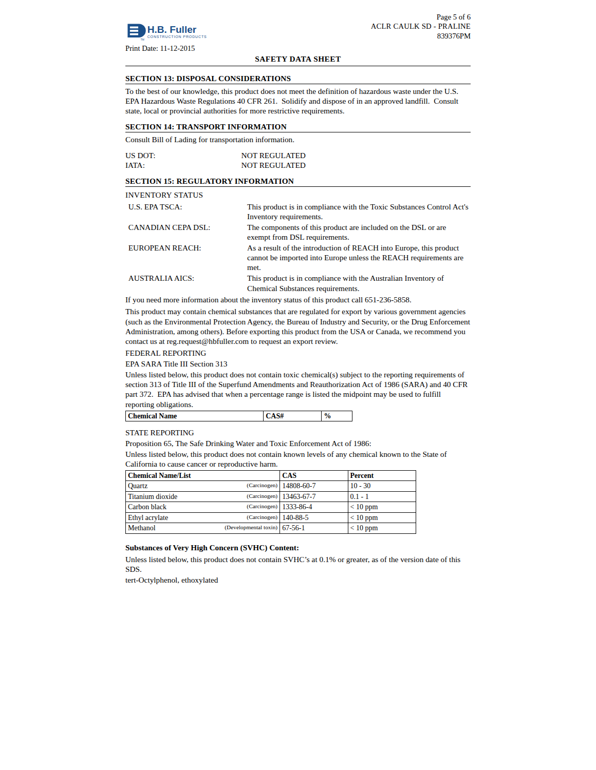Page 5 of 6
H.B. Fuller CONSTRUCTION PRODUCTS TM
ACLR CAULK SD - PRALINE
839376PM
Print Date: 11-12-2015
SAFETY DATA SHEET
SECTION 13: DISPOSAL CONSIDERATIONS
To the best of our knowledge, this product does not meet the definition of hazardous waste under the U.S. EPA Hazardous Waste Regulations 40 CFR 261. Solidify and dispose of in an approved landfill. Consult state, local or provincial authorities for more restrictive requirements.
SECTION 14: TRANSPORT INFORMATION
Consult Bill of Lading for transportation information.
US DOT:
NOT REGULATED
IATA:
NOT REGULATED
SECTION 15: REGULATORY INFORMATION
INVENTORY STATUS
| U.S. EPA TSCA: | This product is in compliance with the Toxic Substances Control Act's Inventory requirements. |
| CANADIAN CEPA DSL: | The components of this product are included on the DSL or are exempt from DSL requirements. |
| EUROPEAN REACH: | As a result of the introduction of REACH into Europe, this product cannot be imported into Europe unless the REACH requirements are met. |
| AUSTRALIA AICS: | This product is in compliance with the Australian Inventory of Chemical Substances requirements. |
If you need more information about the inventory status of this product call 651-236-5858.
This product may contain chemical substances that are regulated for export by various government agencies (such as the Environmental Protection Agency, the Bureau of Industry and Security, or the Drug Enforcement Administration, among others). Before exporting this product from the USA or Canada, we recommend you contact us at reg.request@hbfuller.com to request an export review.
FEDERAL REPORTING
EPA SARA Title III Section 313
Unless listed below, this product does not contain toxic chemical(s) subject to the reporting requirements of section 313 of Title III of the Superfund Amendments and Reauthorization Act of 1986 (SARA) and 40 CFR part 372. EPA has advised that when a percentage range is listed the midpoint may be used to fulfill reporting obligations.
| Chemical Name | CAS# | % |
| --- | --- | --- |
STATE REPORTING
Proposition 65, The Safe Drinking Water and Toxic Enforcement Act of 1986:
Unless listed below, this product does not contain known levels of any chemical known to the State of California to cause cancer or reproductive harm.
| Chemical Name/List | CAS | Percent |
| --- | --- | --- |
| Quartz (Carcinogen) | 14808-60-7 | 10 - 30 |
| Titanium dioxide (Carcinogen) | 13463-67-7 | 0.1 - 1 |
| Carbon black (Carcinogen) | 1333-86-4 | < 10 ppm |
| Ethyl acrylate (Carcinogen) | 140-88-5 | < 10 ppm |
| Methanol (Developmental toxin) | 67-56-1 | < 10 ppm |
Substances of Very High Concern (SVHC) Content:
Unless listed below, this product does not contain SVHC’s at 0.1% or greater, as of the version date of this SDS.
tert-Octylphenol, ethoxylated